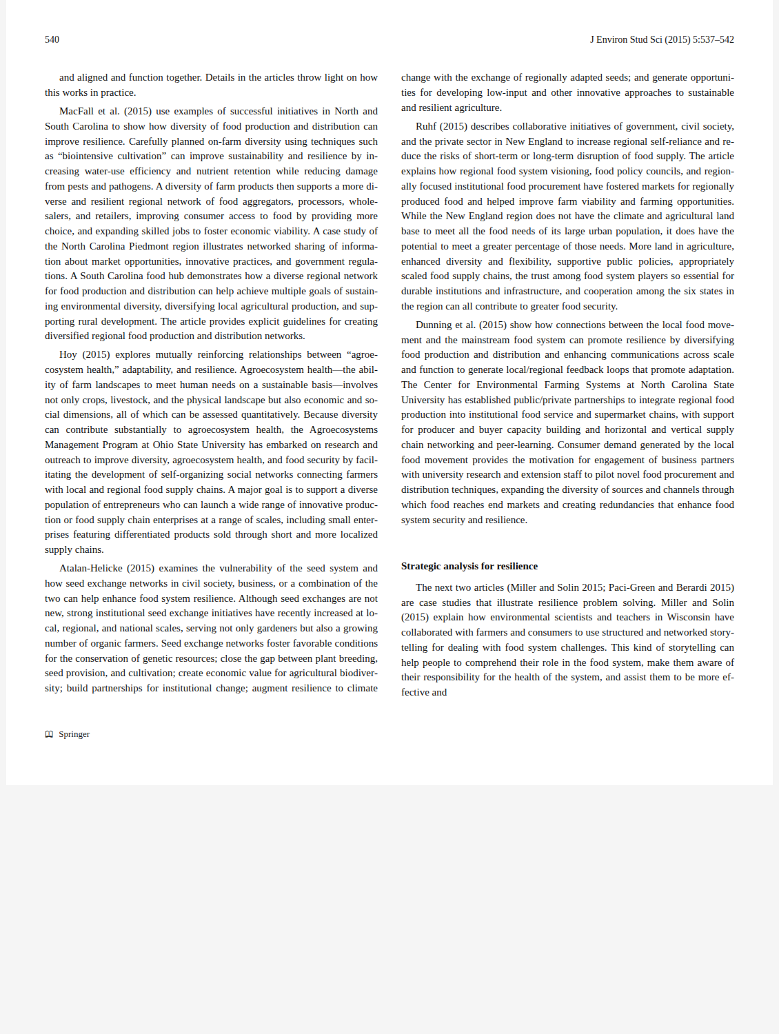540 J Environ Stud Sci (2015) 5:537–542
and aligned and function together. Details in the articles throw light on how this works in practice.
MacFall et al. (2015) use examples of successful initiatives in North and South Carolina to show how diversity of food production and distribution can improve resilience. Carefully planned on-farm diversity using techniques such as “biointensive cultivation” can improve sustainability and resilience by increasing water-use efficiency and nutrient retention while reducing damage from pests and pathogens. A diversity of farm products then supports a more diverse and resilient regional network of food aggregators, processors, wholesalers, and retailers, improving consumer access to food by providing more choice, and expanding skilled jobs to foster economic viability. A case study of the North Carolina Piedmont region illustrates networked sharing of information about market opportunities, innovative practices, and government regulations. A South Carolina food hub demonstrates how a diverse regional network for food production and distribution can help achieve multiple goals of sustaining environmental diversity, diversifying local agricultural production, and supporting rural development. The article provides explicit guidelines for creating diversified regional food production and distribution networks.
Hoy (2015) explores mutually reinforcing relationships between “agroecosystem health,” adaptability, and resilience. Agroecosystem health—the ability of farm landscapes to meet human needs on a sustainable basis—involves not only crops, livestock, and the physical landscape but also economic and social dimensions, all of which can be assessed quantitatively. Because diversity can contribute substantially to agroecosystem health, the Agroecosystems Management Program at Ohio State University has embarked on research and outreach to improve diversity, agroecosystem health, and food security by facilitating the development of self-organizing social networks connecting farmers with local and regional food supply chains. A major goal is to support a diverse population of entrepreneurs who can launch a wide range of innovative production or food supply chain enterprises at a range of scales, including small enterprises featuring differentiated products sold through short and more localized supply chains.
Atalan-Helicke (2015) examines the vulnerability of the seed system and how seed exchange networks in civil society, business, or a combination of the two can help enhance food system resilience. Although seed exchanges are not new, strong institutional seed exchange initiatives have recently increased at local, regional, and national scales, serving not only gardeners but also a growing number of organic farmers. Seed exchange networks foster favorable conditions for the conservation of genetic resources; close the gap between plant breeding, seed provision, and cultivation; create economic value for agricultural biodiversity; build partnerships for institutional change; augment resilience to climate change with the exchange of regionally adapted seeds; and generate opportunities for developing low-input and other innovative approaches to sustainable and resilient agriculture.
Ruhf (2015) describes collaborative initiatives of government, civil society, and the private sector in New England to increase regional self-reliance and reduce the risks of short-term or long-term disruption of food supply. The article explains how regional food system visioning, food policy councils, and regionally focused institutional food procurement have fostered markets for regionally produced food and helped improve farm viability and farming opportunities. While the New England region does not have the climate and agricultural land base to meet all the food needs of its large urban population, it does have the potential to meet a greater percentage of those needs. More land in agriculture, enhanced diversity and flexibility, supportive public policies, appropriately scaled food supply chains, the trust among food system players so essential for durable institutions and infrastructure, and cooperation among the six states in the region can all contribute to greater food security.
Dunning et al. (2015) show how connections between the local food movement and the mainstream food system can promote resilience by diversifying food production and distribution and enhancing communications across scale and function to generate local/regional feedback loops that promote adaptation. The Center for Environmental Farming Systems at North Carolina State University has established public/private partnerships to integrate regional food production into institutional food service and supermarket chains, with support for producer and buyer capacity building and horizontal and vertical supply chain networking and peer-learning. Consumer demand generated by the local food movement provides the motivation for engagement of business partners with university research and extension staff to pilot novel food procurement and distribution techniques, expanding the diversity of sources and channels through which food reaches end markets and creating redundancies that enhance food system security and resilience.
Strategic analysis for resilience
The next two articles (Miller and Solin 2015; Paci-Green and Berardi 2015) are case studies that illustrate resilience problem solving. Miller and Solin (2015) explain how environmental scientists and teachers in Wisconsin have collaborated with farmers and consumers to use structured and networked storytelling for dealing with food system challenges. This kind of storytelling can help people to comprehend their role in the food system, make them aware of their responsibility for the health of the system, and assist them to be more effective and
🕮 Springer